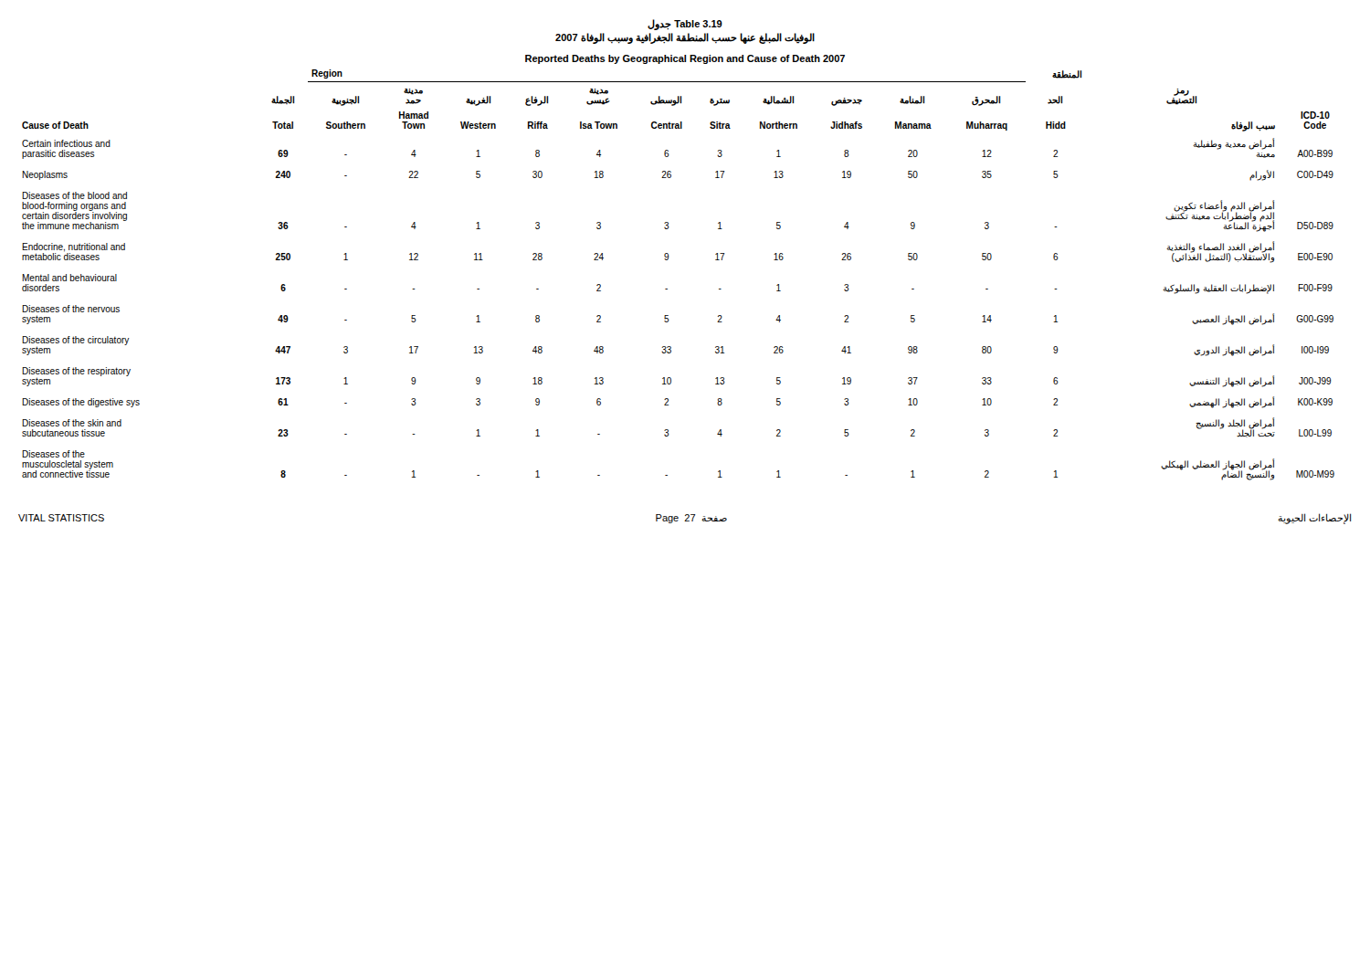جدول Table 3.19
الوفيات المبلغ عنها حسب المنطقة الجغرافية وسبب الوفاة 2007
Reported Deaths by Geographical Region and Cause of Death 2007
| | | Region | المنطقة | | |
| --- | --- | --- | --- | --- | --- |
| | الجملة | الجنوبية | مدينة حمد | الغربية | الرفاع | مدينة عيسى | الوسطى | سترة | الشمالية | جدحفص | المنامة | المحرق | الحد | رمز التصنيف | |
| Cause of Death | Total | Southern | Hamad Town | Western | Riffa | Isa Town | Central | Sitra | Northern | Jidhafs | Manama | Muharraq | Hidd | سبب الوفاة | ICD-10 Code |
| Certain infectious and parasitic diseases | 69 | - | 4 | 1 | 8 | 4 | 6 | 3 | 1 | 8 | 20 | 12 | 2 | أمراض معدية وطفيلية معينة | A00-B99 |
| Neoplasms | 240 | - | 22 | 5 | 30 | 18 | 26 | 17 | 13 | 19 | 50 | 35 | 5 | الأورام | C00-D49 |
| Diseases of the blood and blood-forming organs and certain disorders involving the immune mechanism | 36 | - | 4 | 1 | 3 | 3 | 3 | 1 | 5 | 4 | 9 | 3 | - | أمراض الدم وأعضاء تكوين الدم واضطرابات معينة تكتنف أجهزة المناعة | D50-D89 |
| Endocrine, nutritional and metabolic diseases | 250 | 1 | 12 | 11 | 28 | 24 | 9 | 17 | 16 | 26 | 50 | 50 | 6 | أمراض الغدد الصماء والتغذية والاستقلاب (التمثل الغذائي) | E00-E90 |
| Mental and behavioural disorders | 6 | - | - | - | - | 2 | - | - | 1 | 3 | - | - | - | الإضطرابات العقلية والسلوكية | F00-F99 |
| Diseases of the nervous system | 49 | - | 5 | 1 | 8 | 2 | 5 | 2 | 4 | 2 | 5 | 14 | 1 | أمراض الجهاز العصبي | G00-G99 |
| Diseases of the circulatory system | 447 | 3 | 17 | 13 | 48 | 48 | 33 | 31 | 26 | 41 | 98 | 80 | 9 | أمراض الجهاز الدوري | I00-I99 |
| Diseases of the respiratory system | 173 | 1 | 9 | 9 | 18 | 13 | 10 | 13 | 5 | 19 | 37 | 33 | 6 | أمراض الجهاز التنفسي | J00-J99 |
| Diseases of the digestive sys | 61 | - | 3 | 3 | 9 | 6 | 2 | 8 | 5 | 3 | 10 | 10 | 2 | أمراض الجهاز الهضمي | K00-K99 |
| Diseases of the skin and subcutaneous tissue | 23 | - | - | 1 | 1 | - | 3 | 4 | 2 | 5 | 2 | 3 | 2 | أمراض الجلد والنسيج تحت الجلد | L00-L99 |
| Diseases of the musculoscletal system and connective tissue | 8 | - | 1 | - | 1 | - | - | 1 | 1 | - | 1 | 2 | 1 | أمراض الجهاز العضلي الهيكلي والنسيج الضام | M00-M99 |
VITAL STATISTICS
Page 27 صفحة
الإحصاءات الحيوية